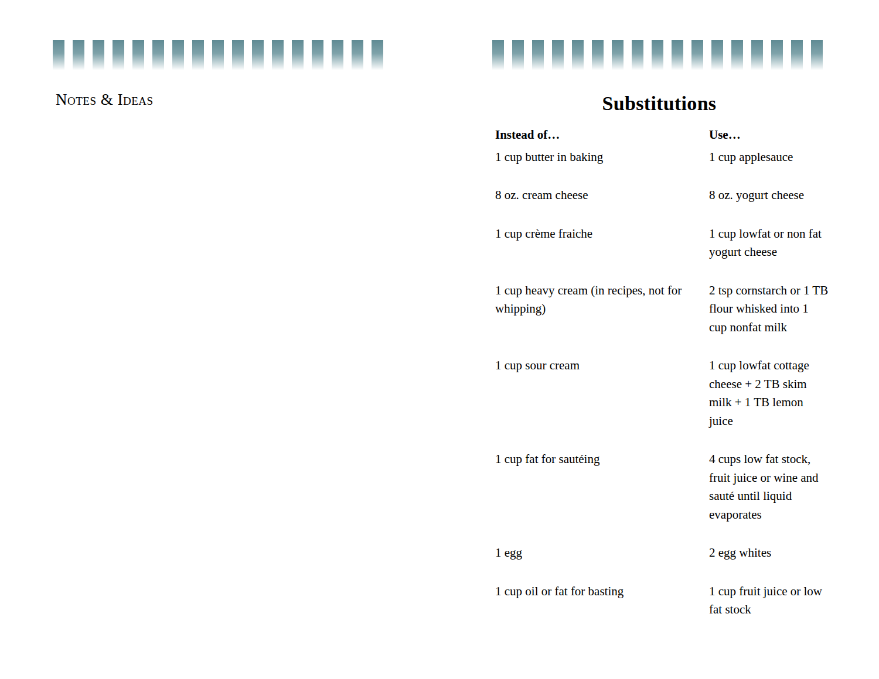Notes & Ideas
Substitutions
| Instead of… | Use… |
| --- | --- |
| 1 cup butter in baking | 1 cup applesauce |
| 8 oz. cream cheese | 8 oz. yogurt cheese |
| 1 cup crème fraiche | 1 cup lowfat or non fat yogurt cheese |
| 1 cup heavy cream (in recipes, not for whipping) | 2 tsp cornstarch or 1 TB flour whisked into 1 cup nonfat milk |
| 1 cup sour cream | 1 cup lowfat cottage cheese + 2 TB skim milk + 1 TB lemon juice |
| 1 cup fat for sautéing | 4 cups low fat stock, fruit juice or wine and sauté until liquid evaporates |
| 1 egg | 2 egg whites |
| 1 cup oil or fat for basting | 1 cup fruit juice or low fat stock |